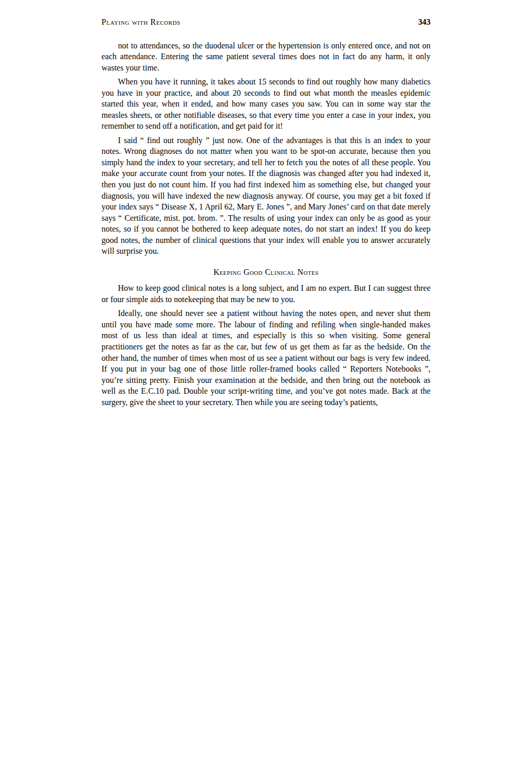Playing with Records 343
not to attendances, so the duodenal ulcer or the hypertension is only entered once, and not on each attendance. Entering the same patient several times does not in fact do any harm, it only wastes your time.
When you have it running, it takes about 15 seconds to find out roughly how many diabetics you have in your practice, and about 20 seconds to find out what month the measles epidemic started this year, when it ended, and how many cases you saw. You can in some way star the measles sheets, or other notifiable diseases, so that every time you enter a case in your index, you remember to send off a notification, and get paid for it!
I said “ find out roughly ” just now. One of the advantages is that this is an index to your notes. Wrong diagnoses do not matter when you want to be spot-on accurate, because then you simply hand the index to your secretary, and tell her to fetch you the notes of all these people. You make your accurate count from your notes. If the diagnosis was changed after you had indexed it, then you just do not count him. If you had first indexed him as something else, but changed your diagnosis, you will have indexed the new diagnosis anyway. Of course, you may get a bit foxed if your index says “ Disease X, 1 April 62, Mary E. Jones ”, and Mary Jones’ card on that date merely says “ Certificate, mist. pot. brom. ”. The results of using your index can only be as good as your notes, so if you cannot be bothered to keep adequate notes, do not start an index! If you do keep good notes, the number of clinical questions that your index will enable you to answer accurately will surprise you.
Keeping Good Clinical Notes
How to keep good clinical notes is a long subject, and I am no expert. But I can suggest three or four simple aids to notekeeping that may be new to you.
Ideally, one should never see a patient without having the notes open, and never shut them until you have made some more. The labour of finding and refiling when single-handed makes most of us less than ideal at times, and especially is this so when visiting. Some general practitioners get the notes as far as the car, but few of us get them as far as the bedside. On the other hand, the number of times when most of us see a patient without our bags is very few indeed. If you put in your bag one of those little roller-framed books called “ Reporters Notebooks ”, you’re sitting pretty. Finish your examination at the bedside, and then bring out the notebook as well as the E.C.10 pad. Double your script-writing time, and you’ve got notes made. Back at the surgery, give the sheet to your secretary. Then while you are seeing today’s patients,